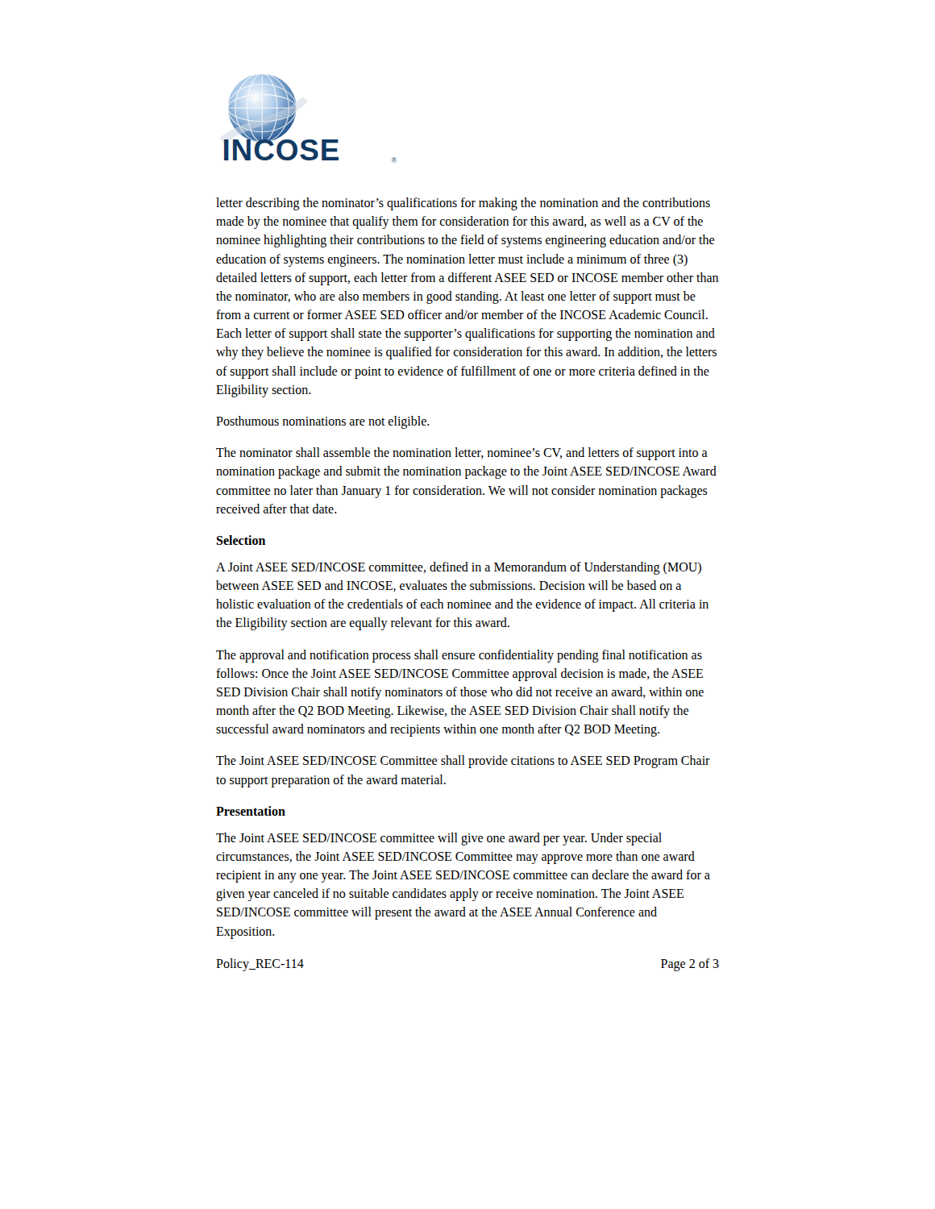letter describing the nominator’s qualifications for making the nomination and the contributions made by the nominee that qualify them for consideration for this award, as well as a CV of the nominee highlighting their contributions to the field of systems engineering education and/or the education of systems engineers. The nomination letter must include a minimum of three (3) detailed letters of support, each letter from a different ASEE SED or INCOSE member other than the nominator, who are also members in good standing. At least one letter of support must be from a current or former ASEE SED officer and/or member of the INCOSE Academic Council. Each letter of support shall state the supporter’s qualifications for supporting the nomination and why they believe the nominee is qualified for consideration for this award. In addition, the letters of support shall include or point to evidence of fulfillment of one or more criteria defined in the Eligibility section.
Posthumous nominations are not eligible.
The nominator shall assemble the nomination letter, nominee’s CV, and letters of support into a nomination package and submit the nomination package to the Joint ASEE SED/INCOSE Award committee no later than January 1 for consideration. We will not consider nomination packages received after that date.
Selection
A Joint ASEE SED/INCOSE committee, defined in a Memorandum of Understanding (MOU) between ASEE SED and INCOSE, evaluates the submissions. Decision will be based on a holistic evaluation of the credentials of each nominee and the evidence of impact. All criteria in the Eligibility section are equally relevant for this award.
The approval and notification process shall ensure confidentiality pending final notification as follows: Once the Joint ASEE SED/INCOSE Committee approval decision is made, the ASEE SED Division Chair shall notify nominators of those who did not receive an award, within one month after the Q2 BOD Meeting. Likewise, the ASEE SED Division Chair shall notify the successful award nominators and recipients within one month after Q2 BOD Meeting.
The Joint ASEE SED/INCOSE Committee shall provide citations to ASEE SED Program Chair to support preparation of the award material.
Presentation
The Joint ASEE SED/INCOSE committee will give one award per year. Under special circumstances, the Joint ASEE SED/INCOSE Committee may approve more than one award recipient in any one year. The Joint ASEE SED/INCOSE committee can declare the award for a given year canceled if no suitable candidates apply or receive nomination. The Joint ASEE SED/INCOSE committee will present the award at the ASEE Annual Conference and Exposition.
Policy_REC-114 Page 2 of 3